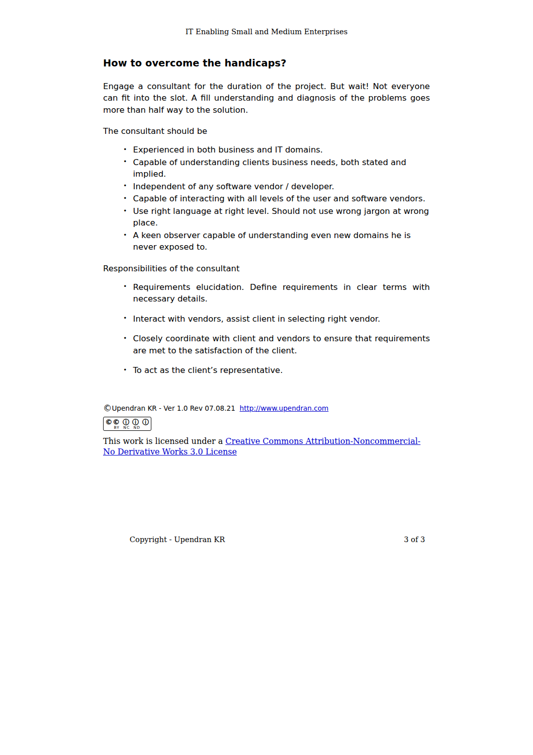IT Enabling Small and Medium Enterprises
How to overcome the handicaps?
Engage a consultant for the duration of the project. But wait! Not everyone can fit into the slot. A fill understanding and diagnosis of the problems goes more than half way to the solution.
The consultant should be
Experienced in both business and IT domains.
Capable of understanding clients business needs, both stated and implied.
Independent of any software vendor / developer.
Capable of interacting with all levels of the user and software vendors.
Use right language at right level. Should not use wrong jargon at wrong place.
A keen observer capable of understanding even new domains he is never exposed to.
Responsibilities of the consultant
Requirements elucidation. Define requirements in clear terms with necessary details.
Interact with vendors, assist client in selecting right vendor.
Closely coordinate with client and vendors to ensure that requirements are met to the satisfaction of the client.
To act as the client’s representative.
©Upendran KR - Ver 1.0 Rev 07.08.21 http://www.upendran.com
©© ⓘ ⓘ ⓘ BY NC ND
This work is licensed under a Creative Commons Attribution-Noncommercial-No Derivative Works 3.0 License
Copyright - Upendran KR 3 of 3